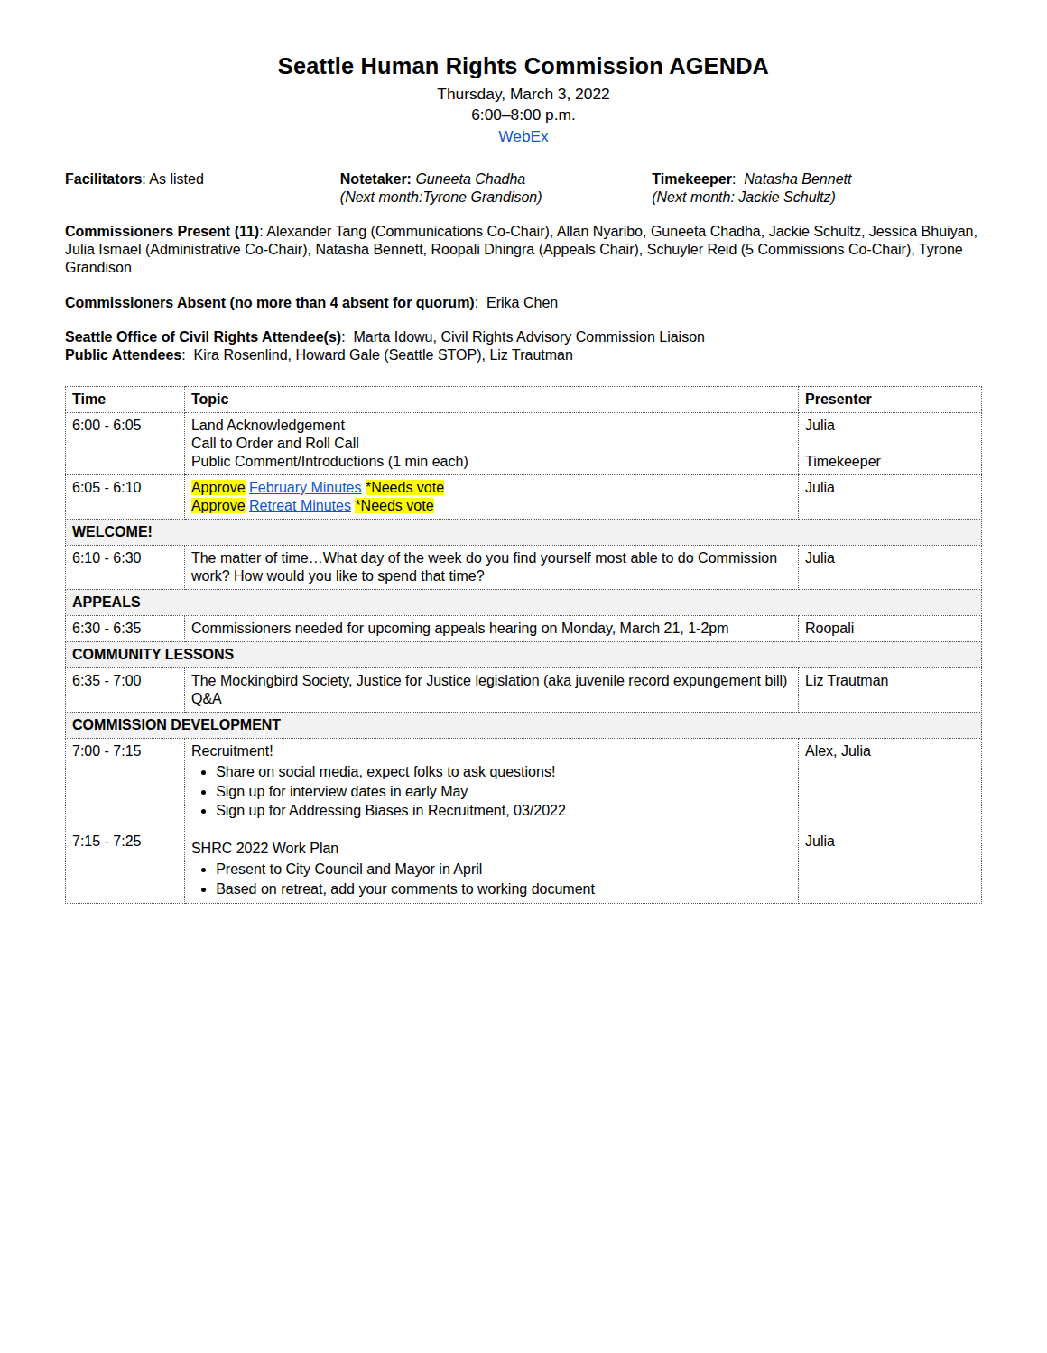Seattle Human Rights Commission AGENDA
Thursday, March 3, 2022
6:00–8:00 p.m.
WebEx
| Facilitators : As listed | Notetaker: Guneeta Chadha | Timekeeper : Natasha Bennett |
| | (Next month:Tyrone Grandison) | (Next month: Jackie Schultz) |
Commissioners Present (11): Alexander Tang (Communications Co-Chair), Allan Nyaribo, Guneeta Chadha, Jackie Schultz, Jessica Bhuiyan, Julia Ismael (Administrative Co-Chair), Natasha Bennett, Roopali Dhingra (Appeals Chair), Schuyler Reid (5 Commissions Co-Chair), Tyrone Grandison
Commissioners Absent (no more than 4 absent for quorum): Erika Chen
Seattle Office of Civil Rights Attendee(s): Marta Idowu, Civil Rights Advisory Commission Liaison
Public Attendees: Kira Rosenlind, Howard Gale (Seattle STOP), Liz Trautman
| Time | Topic | Presenter |
| --- | --- | --- |
| 6:00 - 6:05 | Land Acknowledgement Call to Order and Roll Call Public Comment/Introductions (1 min each) | Julia Timekeeper |
| 6:05 - 6:10 | Approve February Minutes *Needs vote Approve Retreat Minutes *Needs vote | Julia |
| WELCOME! |
| 6:10 - 6:30 | The matter of time…What day of the week do you find yourself most able to do Commission work? How would you like to spend that time? | Julia |
| APPEALS |
| 6:30 - 6:35 | Commissioners needed for upcoming appeals hearing on Monday, March 21, 1-2pm | Roopali |
| COMMUNITY LESSONS |
| 6:35 - 7:00 | The Mockingbird Society, Justice for Justice legislation (aka juvenile record expungement bill) Q&A | Liz Trautman |
| COMMISSION DEVELOPMENT |
| 7:00 - 7:15 7:15 - 7:25 | Recruitment! Share on social media, expect folks to ask questions! Sign up for interview dates in early May Sign up for Addressing Biases in Recruitment, 03/2022 SHRC 2022 Work Plan Present to City Council and Mayor in April Based on retreat, add your comments to working document | Alex, Julia Julia |